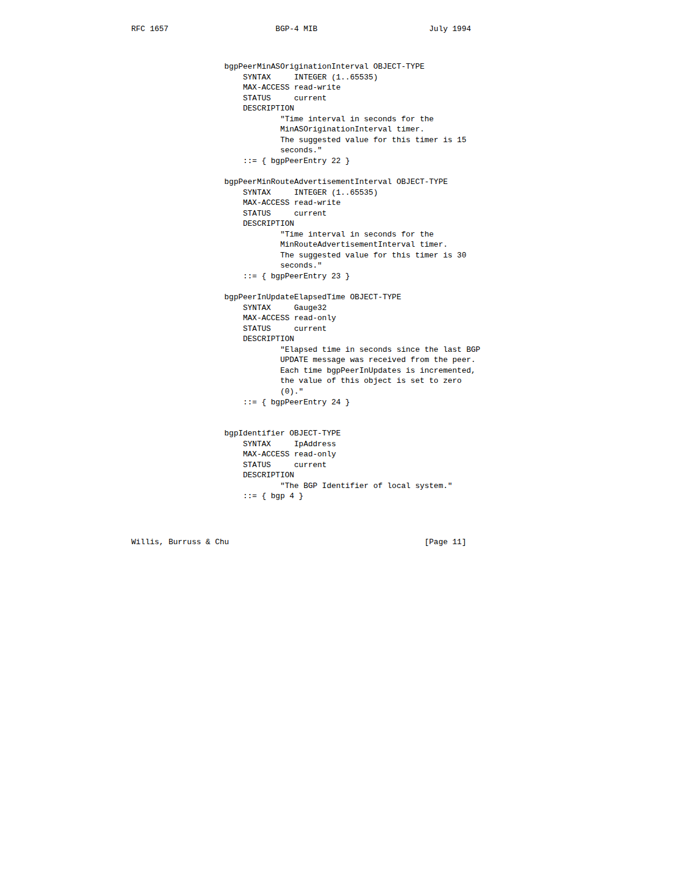RFC 1657                       BGP-4 MIB                        July 1994
                    bgpPeerMinASOriginationInterval OBJECT-TYPE
                        SYNTAX     INTEGER (1..65535)
                        MAX-ACCESS read-write
                        STATUS     current
                        DESCRIPTION
                                "Time interval in seconds for the
                                MinASOriginationInterval timer.
                                The suggested value for this timer is 15
                                seconds."
                        ::= { bgpPeerEntry 22 }

                    bgpPeerMinRouteAdvertisementInterval OBJECT-TYPE
                        SYNTAX     INTEGER (1..65535)
                        MAX-ACCESS read-write
                        STATUS     current
                        DESCRIPTION
                                "Time interval in seconds for the
                                MinRouteAdvertisementInterval timer.
                                The suggested value for this timer is 30
                                seconds."
                        ::= { bgpPeerEntry 23 }

                    bgpPeerInUpdateElapsedTime OBJECT-TYPE
                        SYNTAX     Gauge32
                        MAX-ACCESS read-only
                        STATUS     current
                        DESCRIPTION
                                "Elapsed time in seconds since the last BGP
                                UPDATE message was received from the peer.
                                Each time bgpPeerInUpdates is incremented,
                                the value of this object is set to zero
                                (0)."
                        ::= { bgpPeerEntry 24 }


                    bgpIdentifier OBJECT-TYPE
                        SYNTAX     IpAddress
                        MAX-ACCESS read-only
                        STATUS     current
                        DESCRIPTION
                                "The BGP Identifier of local system."
                        ::= { bgp 4 }
Willis, Burruss & Chu                                          [Page 11]